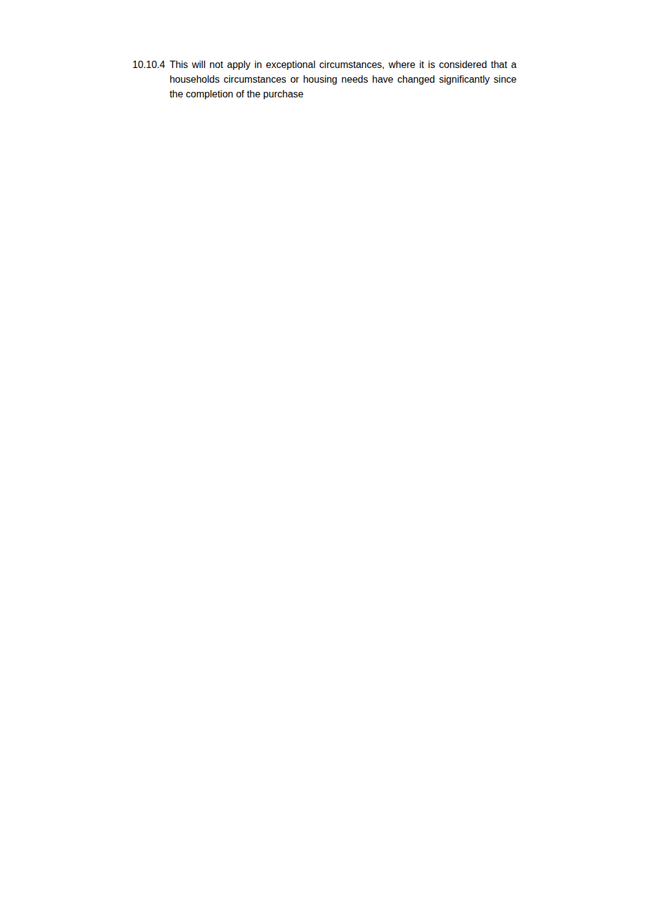10.10.4 This will not apply in exceptional circumstances, where it is considered that a households circumstances or housing needs have changed significantly since the completion of the purchase